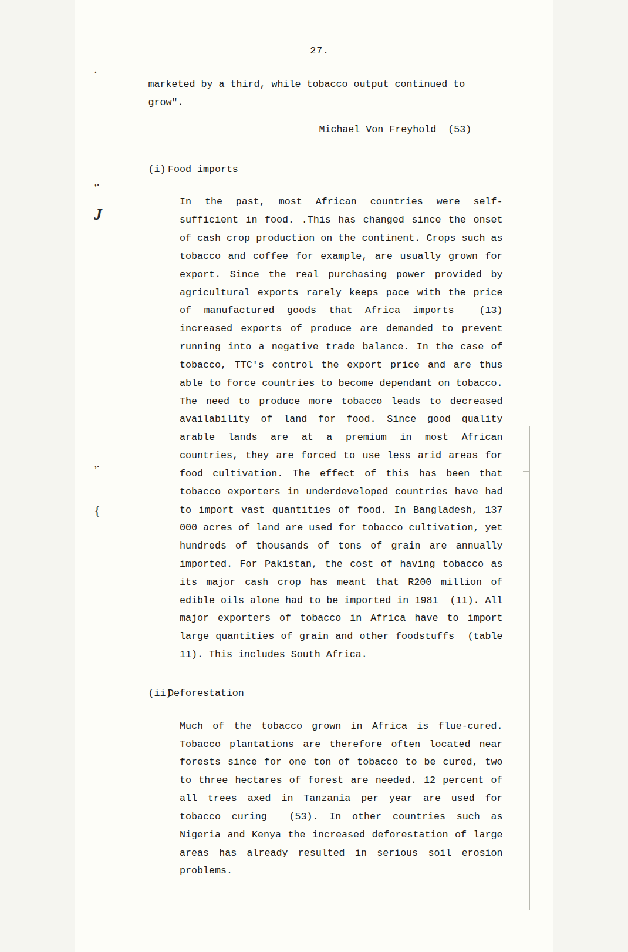.
,.
J
,.
{
27.
marketed by a third, while tobacco output continued to grow".
Michael Von Freyhold (53)
(i) Food imports
In the past, most African countries were self-sufficient in food. .This has changed since the onset of cash crop production on the continent. Crops such as tobacco and coffee for example, are usually grown for export. Since the real purchasing power provided by agricultural exports rarely keeps pace with the price of manufactured goods that Africa imports (13) increased exports of produce are demanded to prevent running into a negative trade balance. In the case of tobacco, TTC's control the export price and are thus able to force countries to become dependant on tobacco. The need to produce more tobacco leads to decreased availability of land for food. Since good quality arable lands are at a premium in most African countries, they are forced to use less arid areas for food cultivation. The effect of this has been that tobacco exporters in underdeveloped countries have had to import vast quantities of food. In Bangladesh, 137 000 acres of land are used for tobacco cultivation, yet hundreds of thousands of tons of grain are annually imported. For Pakistan, the cost of having tobacco as its major cash crop has meant that R200 million of edible oils alone had to be imported in 1981 (11). All major exporters of tobacco in Africa have to import large quantities of grain and other foodstuffs (table 11). This includes South Africa.
(ii) Deforestation
Much of the tobacco grown in Africa is flue-cured. Tobacco plantations are therefore often located near forests since for one ton of tobacco to be cured, two to three hectares of forest are needed. 12 percent of all trees axed in Tanzania per year are used for tobacco curing (53). In other countries such as Nigeria and Kenya the increased deforestation of large areas has already resulted in serious soil erosion problems.